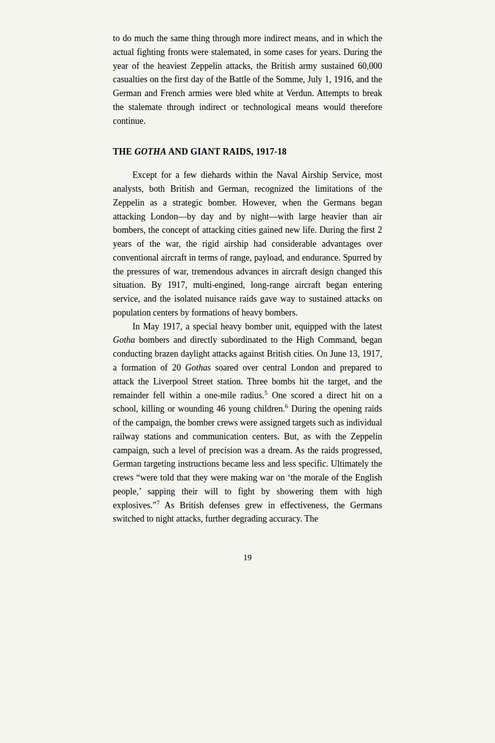to do much the same thing through more indirect means, and in which the actual fighting fronts were stalemated, in some cases for years. During the year of the heaviest Zeppelin attacks, the British army sustained 60,000 casualties on the first day of the Battle of the Somme, July 1, 1916, and the German and French armies were bled white at Verdun. Attempts to break the stalemate through indirect or technological means would therefore continue.
THE GOTHA AND GIANT RAIDS, 1917-18
Except for a few diehards within the Naval Airship Service, most analysts, both British and German, recognized the limitations of the Zeppelin as a strategic bomber. However, when the Germans began attacking London—by day and by night—with large heavier than air bombers, the concept of attacking cities gained new life. During the first 2 years of the war, the rigid airship had considerable advantages over conventional aircraft in terms of range, payload, and endurance. Spurred by the pressures of war, tremendous advances in aircraft design changed this situation. By 1917, multi-engined, long-range aircraft began entering service, and the isolated nuisance raids gave way to sustained attacks on population centers by formations of heavy bombers.
In May 1917, a special heavy bomber unit, equipped with the latest Gotha bombers and directly subordinated to the High Command, began conducting brazen daylight attacks against British cities. On June 13, 1917, a formation of 20 Gothas soared over central London and prepared to attack the Liverpool Street station. Three bombs hit the target, and the remainder fell within a one-mile radius.5 One scored a direct hit on a school, killing or wounding 46 young children.6 During the opening raids of the campaign, the bomber crews were assigned targets such as individual railway stations and communication centers. But, as with the Zeppelin campaign, such a level of precision was a dream. As the raids progressed, German targeting instructions became less and less specific. Ultimately the crews “were told that they were making war on ‘the morale of the English people,’ sapping their will to fight by showering them with high explosives.”7 As British defenses grew in effectiveness, the Germans switched to night attacks, further degrading accuracy. The
19